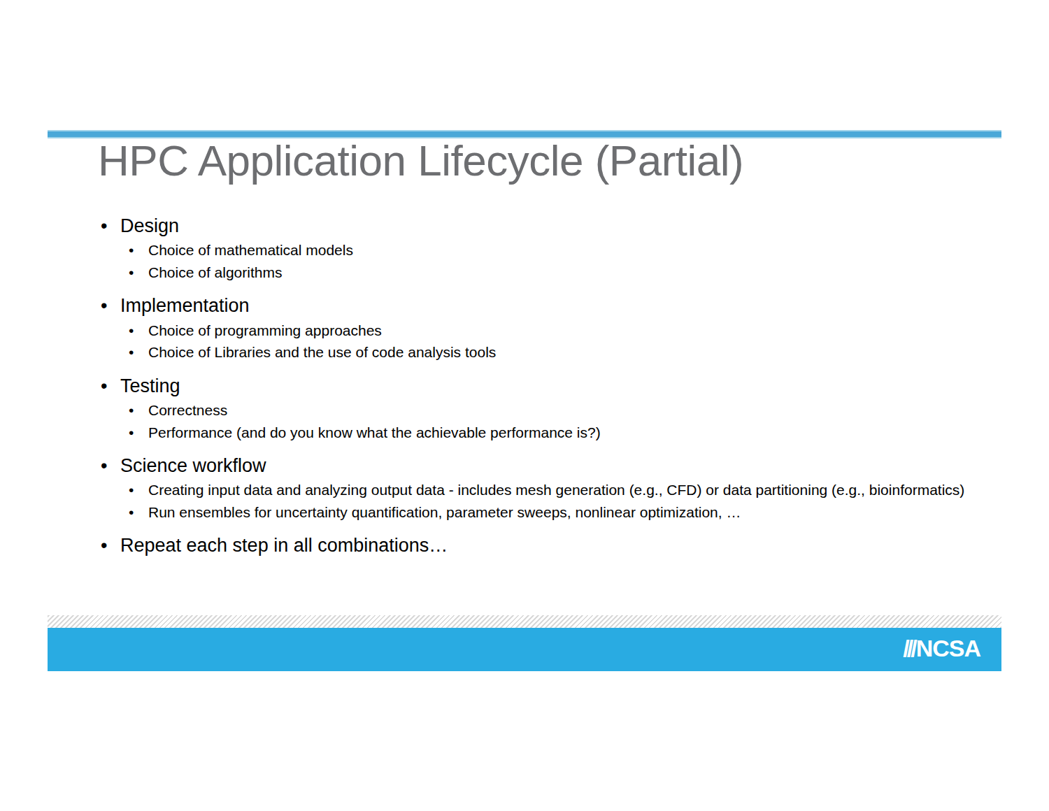HPC Application Lifecycle (Partial)
•Design
•Choice of mathematical models
•Choice of algorithms
•Implementation
•Choice of programming approaches
•Choice of Libraries and the use of code analysis tools
•Testing
•Correctness
•Performance (and do you know what the achievable performance is?)
•Science workflow
•Creating input data and analyzing output data - includes mesh generation (e.g., CFD) or data partitioning (e.g., bioinformatics)
•Run ensembles for uncertainty quantification, parameter sweeps, nonlinear optimization, …
•Repeat each step in all combinations…
///NCSA